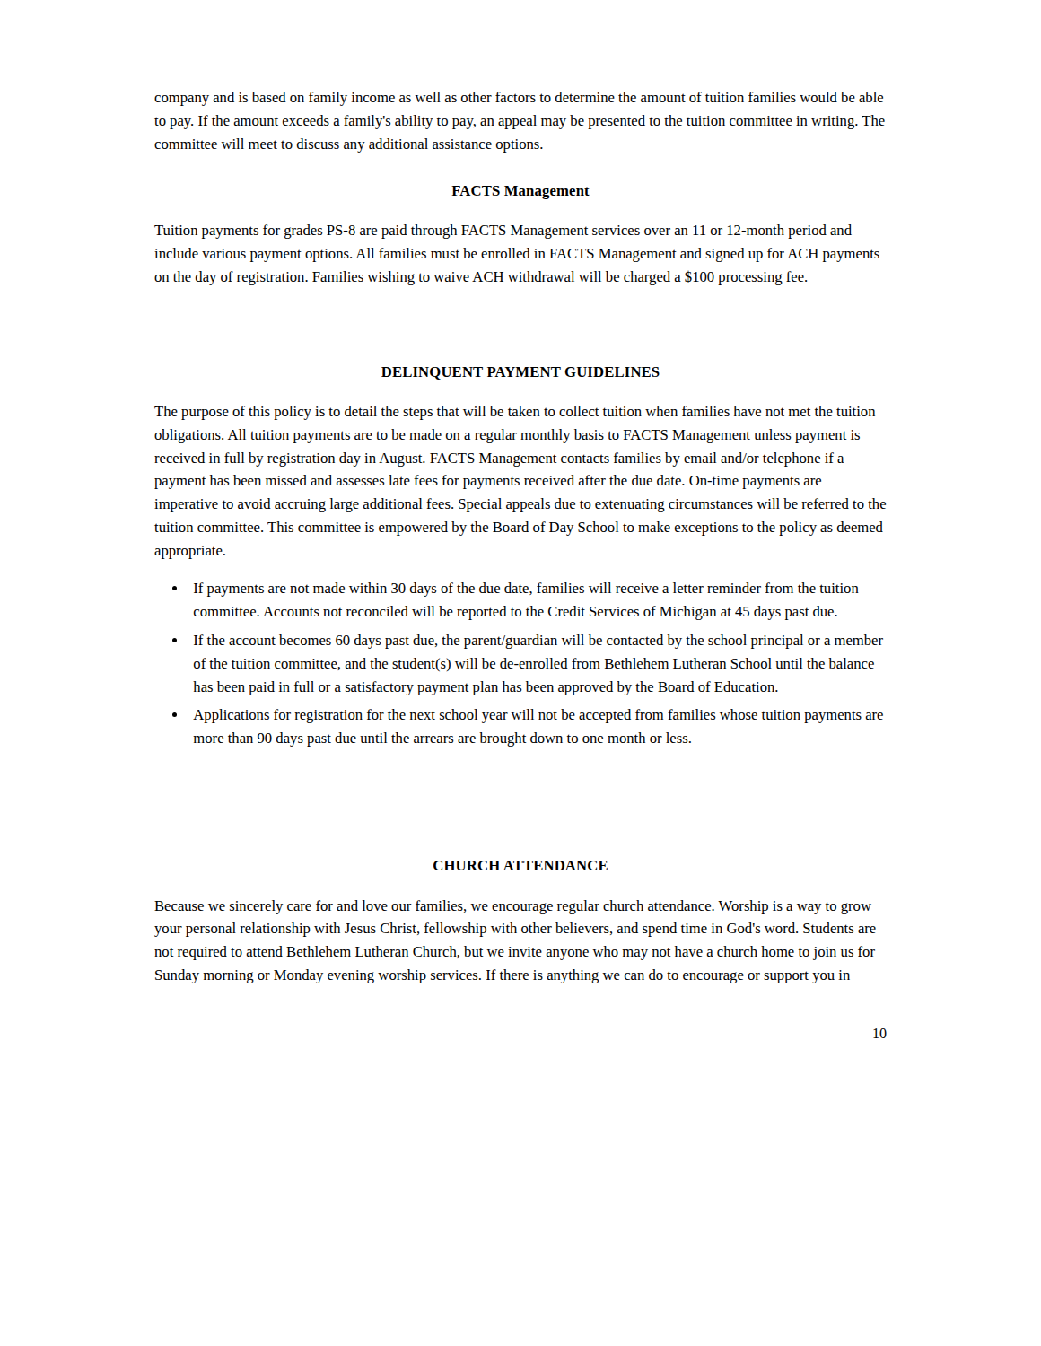company and is based on family income as well as other factors to determine the amount of tuition families would be able to pay. If the amount exceeds a family's ability to pay, an appeal may be presented to the tuition committee in writing. The committee will meet to discuss any additional assistance options.
FACTS Management
Tuition payments for grades PS-8 are paid through FACTS Management services over an 11 or 12-month period and include various payment options. All families must be enrolled in FACTS Management and signed up for ACH payments on the day of registration. Families wishing to waive ACH withdrawal will be charged a $100 processing fee.
Delinquent Payment Guidelines
The purpose of this policy is to detail the steps that will be taken to collect tuition when families have not met the tuition obligations. All tuition payments are to be made on a regular monthly basis to FACTS Management unless payment is received in full by registration day in August. FACTS Management contacts families by email and/or telephone if a payment has been missed and assesses late fees for payments received after the due date. On-time payments are imperative to avoid accruing large additional fees. Special appeals due to extenuating circumstances will be referred to the tuition committee. This committee is empowered by the Board of Day School to make exceptions to the policy as deemed appropriate.
If payments are not made within 30 days of the due date, families will receive a letter reminder from the tuition committee. Accounts not reconciled will be reported to the Credit Services of Michigan at 45 days past due.
If the account becomes 60 days past due, the parent/guardian will be contacted by the school principal or a member of the tuition committee, and the student(s) will be de-enrolled from Bethlehem Lutheran School until the balance has been paid in full or a satisfactory payment plan has been approved by the Board of Education.
Applications for registration for the next school year will not be accepted from families whose tuition payments are more than 90 days past due until the arrears are brought down to one month or less.
Church Attendance
Because we sincerely care for and love our families, we encourage regular church attendance. Worship is a way to grow your personal relationship with Jesus Christ, fellowship with other believers, and spend time in God's word. Students are not required to attend Bethlehem Lutheran Church, but we invite anyone who may not have a church home to join us for Sunday morning or Monday evening worship services. If there is anything we can do to encourage or support you in
10